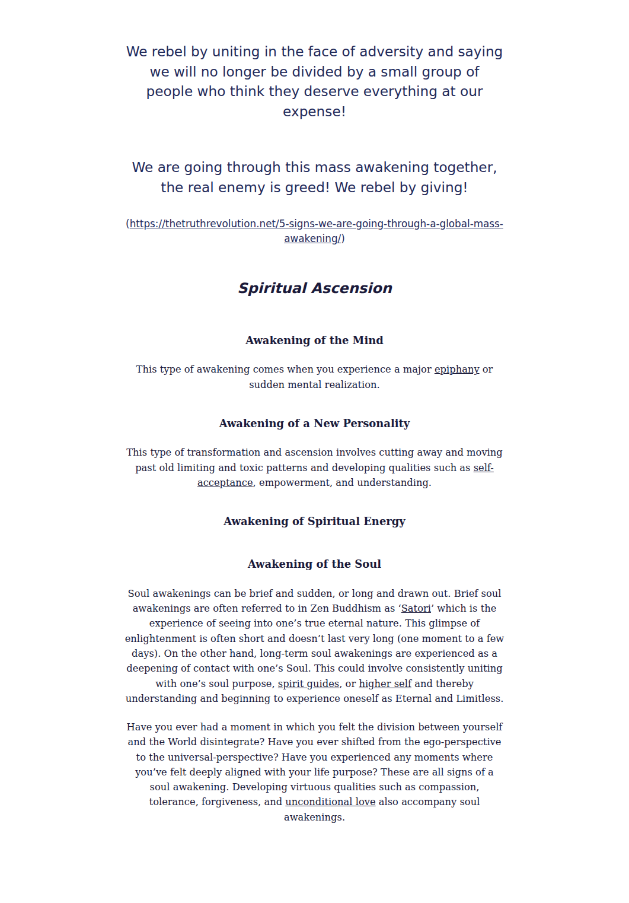We rebel by uniting in the face of adversity and saying we will no longer be divided by a small group of people who think they deserve everything at our expense!
We are going through this mass awakening together, the real enemy is greed! We rebel by giving!
(https://thetruthrevolution.net/5-signs-we-are-going-through-a-global-mass-awakening/)
Spiritual Ascension
Awakening of the Mind
This type of awakening comes when you experience a major epiphany or sudden mental realization.
Awakening of a New Personality
This type of transformation and ascension involves cutting away and moving past old limiting and toxic patterns and developing qualities such as self-acceptance, empowerment, and understanding.
Awakening of Spiritual Energy
Awakening of the Soul
Soul awakenings can be brief and sudden, or long and drawn out. Brief soul awakenings are often referred to in Zen Buddhism as ‘Satori’ which is the experience of seeing into one’s true eternal nature. This glimpse of enlightenment is often short and doesn’t last very long (one moment to a few days). On the other hand, long-term soul awakenings are experienced as a deepening of contact with one’s Soul. This could involve consistently uniting with one’s soul purpose, spirit guides, or higher self and thereby understanding and beginning to experience oneself as Eternal and Limitless.
Have you ever had a moment in which you felt the division between yourself and the World disintegrate? Have you ever shifted from the ego-perspective to the universal-perspective? Have you experienced any moments where you’ve felt deeply aligned with your life purpose? These are all signs of a soul awakening. Developing virtuous qualities such as compassion, tolerance, forgiveness, and unconditional love also accompany soul awakenings.